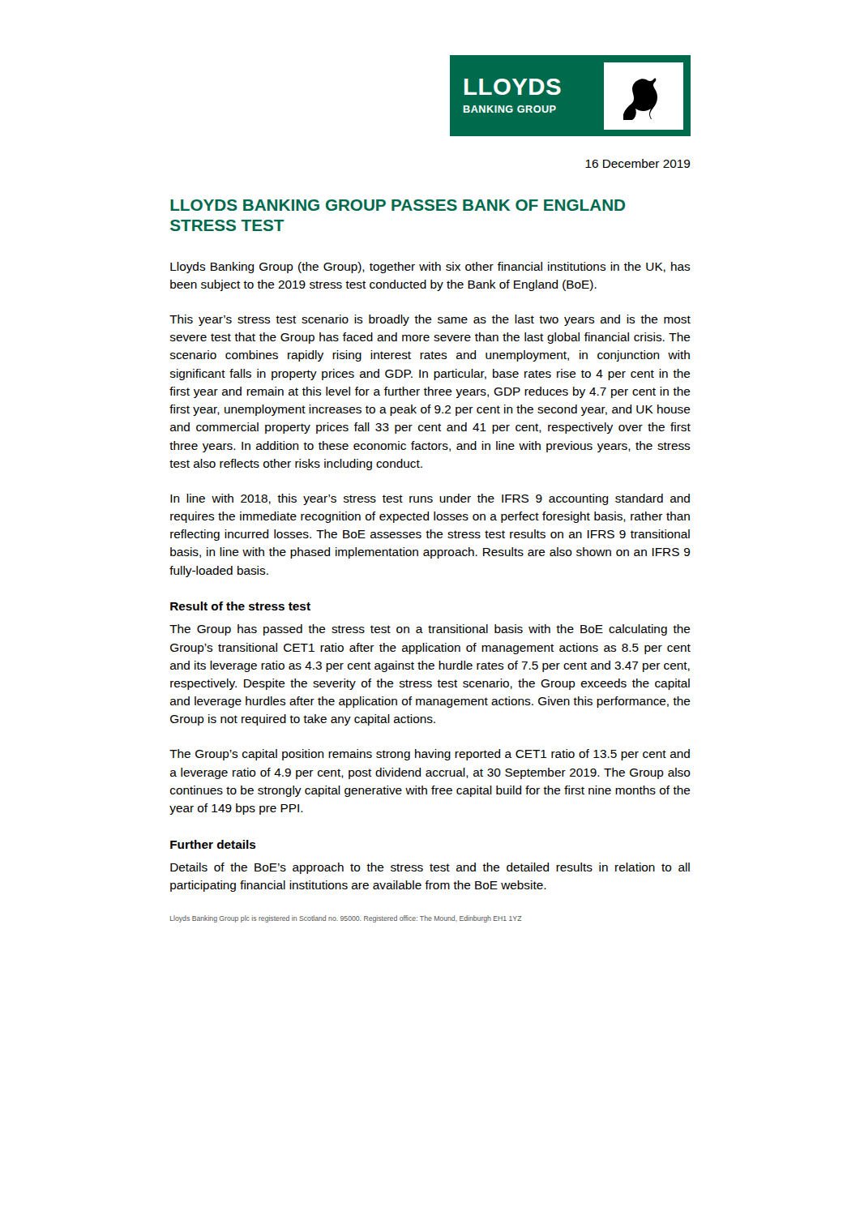LLOYDS BANKING GROUP
16 December 2019
LLOYDS BANKING GROUP PASSES BANK OF ENGLAND STRESS TEST
Lloyds Banking Group (the Group), together with six other financial institutions in the UK, has been subject to the 2019 stress test conducted by the Bank of England (BoE).
This year’s stress test scenario is broadly the same as the last two years and is the most severe test that the Group has faced and more severe than the last global financial crisis. The scenario combines rapidly rising interest rates and unemployment, in conjunction with significant falls in property prices and GDP. In particular, base rates rise to 4 per cent in the first year and remain at this level for a further three years, GDP reduces by 4.7 per cent in the first year, unemployment increases to a peak of 9.2 per cent in the second year, and UK house and commercial property prices fall 33 per cent and 41 per cent, respectively over the first three years. In addition to these economic factors, and in line with previous years, the stress test also reflects other risks including conduct.
In line with 2018, this year’s stress test runs under the IFRS 9 accounting standard and requires the immediate recognition of expected losses on a perfect foresight basis, rather than reflecting incurred losses. The BoE assesses the stress test results on an IFRS 9 transitional basis, in line with the phased implementation approach. Results are also shown on an IFRS 9 fully-loaded basis.
Result of the stress test
The Group has passed the stress test on a transitional basis with the BoE calculating the Group’s transitional CET1 ratio after the application of management actions as 8.5 per cent and its leverage ratio as 4.3 per cent against the hurdle rates of 7.5 per cent and 3.47 per cent, respectively. Despite the severity of the stress test scenario, the Group exceeds the capital and leverage hurdles after the application of management actions. Given this performance, the Group is not required to take any capital actions.
The Group’s capital position remains strong having reported a CET1 ratio of 13.5 per cent and a leverage ratio of 4.9 per cent, post dividend accrual, at 30 September 2019. The Group also continues to be strongly capital generative with free capital build for the first nine months of the year of 149 bps pre PPI.
Further details
Details of the BoE’s approach to the stress test and the detailed results in relation to all participating financial institutions are available from the BoE website.
Lloyds Banking Group plc is registered in Scotland no. 95000. Registered office: The Mound, Edinburgh EH1 1YZ